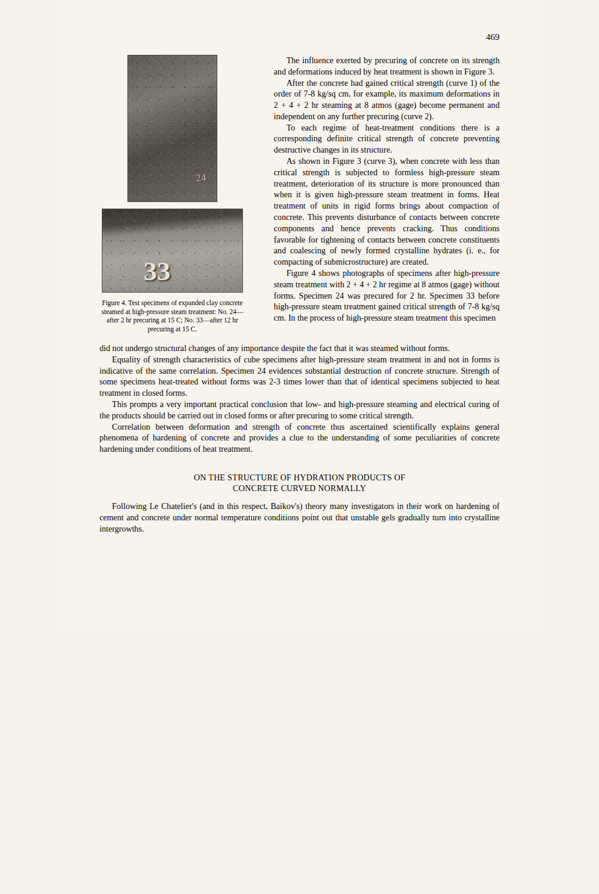469
24
33
Figure 4. Test specimens of expanded clay concrete steamed at high-pressure steam treatment: No. 24—after 2 hr precuring at 15 C; No. 33—after 12 hr precuring at 15 C.
The influence exerted by precuring of concrete on its strength and deformations induced by heat treatment is shown in Figure 3.
After the concrete had gained critical strength (curve 1) of the order of 7-8 kg/sq cm, for example, its maximum deformations in 2 + 4 + 2 hr steaming at 8 atmos (gage) become permanent and independent on any further precuring (curve 2).
To each regime of heat-treatment conditions there is a corresponding definite critical strength of concrete preventing destructive changes in its structure.
As shown in Figure 3 (curve 3), when concrete with less than critical strength is subjected to formless high-pressure steam treatment, deterioration of its structure is more pronounced than when it is given high-pressure steam treatment in forms. Heat treatment of units in rigid forms brings about compaction of concrete. This prevents disturbance of contacts between concrete components and hence prevents cracking. Thus conditions favorable for tightening of contacts between concrete constituents and coalescing of newly formed crystalline hydrates (i. e., for compacting of submicrostructure) are created.
Figure 4 shows photographs of specimens after high-pressure steam treatment with 2 + 4 + 2 hr regime at 8 atmos (gage) without forms. Specimen 24 was precured for 2 hr. Specimen 33 before high-pressure steam treatment gained critical strength of 7-8 kg/sq cm. In the process of high-pressure steam treatment this specimen
did not undergo structural changes of any importance despite the fact that it was steamed without forms.
Equality of strength characteristics of cube specimens after high-pressure steam treatment in and not in forms is indicative of the same correlation. Specimen 24 evidences substantial destruction of concrete structure. Strength of some specimens heat-treated without forms was 2-3 times lower than that of identical specimens subjected to heat treatment in closed forms.
This prompts a very important practical conclusion that low- and high-pressure steaming and electrical curing of the products should be carried out in closed forms or after precuring to some critical strength.
Correlation between deformation and strength of concrete thus ascertained scientifically explains general phenomena of hardening of concrete and provides a clue to the understanding of some peculiarities of concrete hardening under conditions of heat treatment.
ON THE STRUCTURE OF HYDRATION PRODUCTS OF
CONCRETE CURVED NORMALLY
Following Le Chatelier's (and in this respect, Baikov's) theory many investigators in their work on hardening of cement and concrete under normal temperature conditions point out that unstable gels gradually turn into crystalline intergrowths.